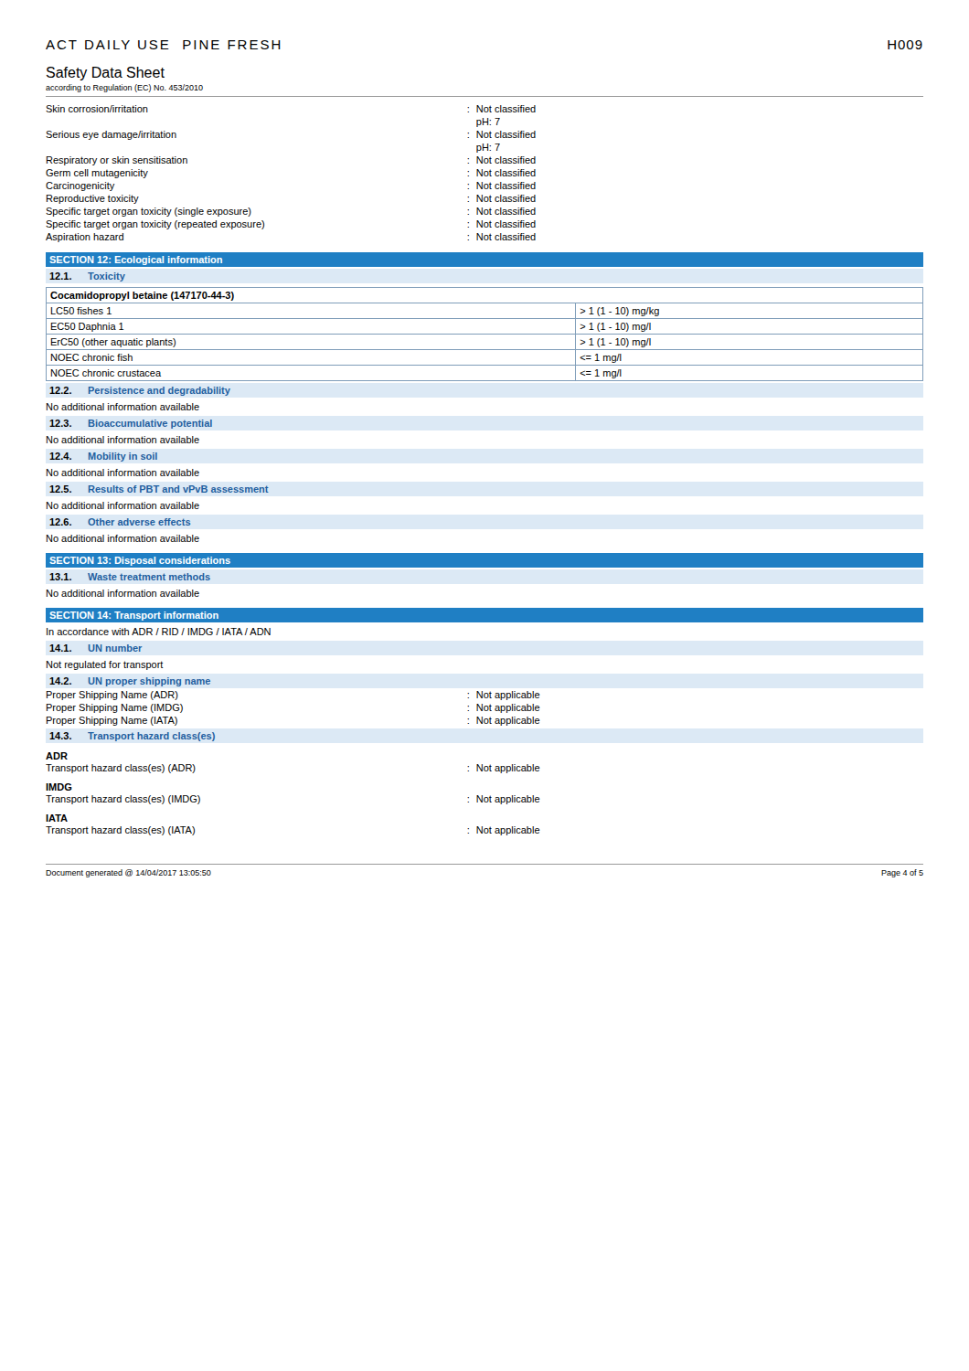ACT DAILY USE PINE FRESH
H009
Safety Data Sheet
according to Regulation (EC) No. 453/2010
| Skin corrosion/irritation | : | Not classified |
| | | pH: 7 |
| Serious eye damage/irritation | : | Not classified |
| | | pH: 7 |
| Respiratory or skin sensitisation | : | Not classified |
| Germ cell mutagenicity | : | Not classified |
| Carcinogenicity | : | Not classified |
| Reproductive toxicity | : | Not classified |
| Specific target organ toxicity (single exposure) | : | Not classified |
| Specific target organ toxicity (repeated exposure) | : | Not classified |
| Aspiration hazard | : | Not classified |
SECTION 12: Ecological information
12.1. Toxicity
| Cocamidopropyl betaine (147170-44-3) |
| --- |
| LC50 fishes 1 | > 1 (1 - 10) mg/kg |
| EC50 Daphnia 1 | > 1 (1 - 10) mg/l |
| ErC50 (other aquatic plants) | > 1 (1 - 10) mg/l |
| NOEC chronic fish | <= 1 mg/l |
| NOEC chronic crustacea | <= 1 mg/l |
12.2. Persistence and degradability
No additional information available
12.3. Bioaccumulative potential
No additional information available
12.4. Mobility in soil
No additional information available
12.5. Results of PBT and vPvB assessment
No additional information available
12.6. Other adverse effects
No additional information available
SECTION 13: Disposal considerations
13.1. Waste treatment methods
No additional information available
SECTION 14: Transport information
In accordance with ADR / RID / IMDG / IATA / ADN
14.1. UN number
Not regulated for transport
14.2. UN proper shipping name
| Proper Shipping Name (ADR) | : | Not applicable |
| Proper Shipping Name (IMDG) | : | Not applicable |
| Proper Shipping Name (IATA) | : | Not applicable |
14.3. Transport hazard class(es)
ADR
| Transport hazard class(es) (ADR) | : | Not applicable |
IMDG
| Transport hazard class(es) (IMDG) | : | Not applicable |
IATA
| Transport hazard class(es) (IATA) | : | Not applicable |
Document generated @ 14/04/2017 13:05:50
Page 4 of 5